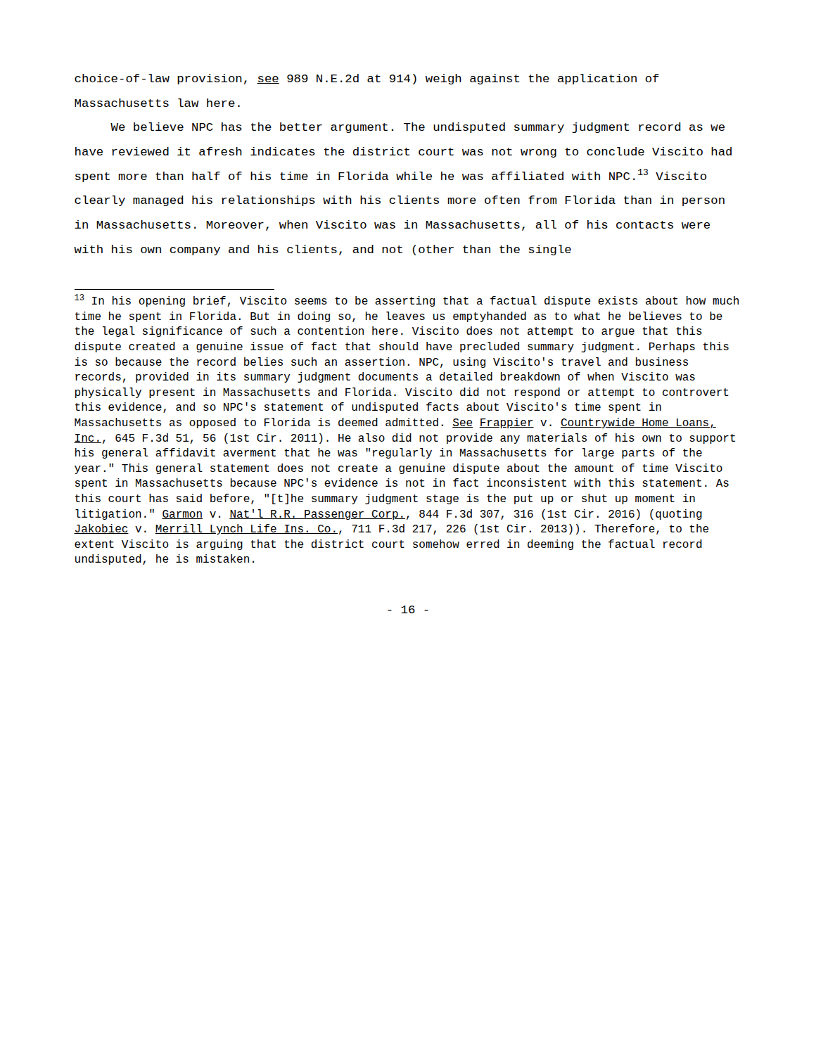choice-of-law provision, see 989 N.E.2d at 914) weigh against the application of Massachusetts law here.
We believe NPC has the better argument. The undisputed summary judgment record as we have reviewed it afresh indicates the district court was not wrong to conclude Viscito had spent more than half of his time in Florida while he was affiliated with NPC.13 Viscito clearly managed his relationships with his clients more often from Florida than in person in Massachusetts. Moreover, when Viscito was in Massachusetts, all of his contacts were with his own company and his clients, and not (other than the single
13 In his opening brief, Viscito seems to be asserting that a factual dispute exists about how much time he spent in Florida. But in doing so, he leaves us emptyhanded as to what he believes to be the legal significance of such a contention here. Viscito does not attempt to argue that this dispute created a genuine issue of fact that should have precluded summary judgment. Perhaps this is so because the record belies such an assertion. NPC, using Viscito's travel and business records, provided in its summary judgment documents a detailed breakdown of when Viscito was physically present in Massachusetts and Florida. Viscito did not respond or attempt to controvert this evidence, and so NPC's statement of undisputed facts about Viscito's time spent in Massachusetts as opposed to Florida is deemed admitted. See Frappier v. Countrywide Home Loans, Inc., 645 F.3d 51, 56 (1st Cir. 2011). He also did not provide any materials of his own to support his general affidavit averment that he was "regularly in Massachusetts for large parts of the year." This general statement does not create a genuine dispute about the amount of time Viscito spent in Massachusetts because NPC's evidence is not in fact inconsistent with this statement. As this court has said before, "[t]he summary judgment stage is the put up or shut up moment in litigation." Garmon v. Nat'l R.R. Passenger Corp., 844 F.3d 307, 316 (1st Cir. 2016) (quoting Jakobiec v. Merrill Lynch Life Ins. Co., 711 F.3d 217, 226 (1st Cir. 2013)). Therefore, to the extent Viscito is arguing that the district court somehow erred in deeming the factual record undisputed, he is mistaken.
- 16 -